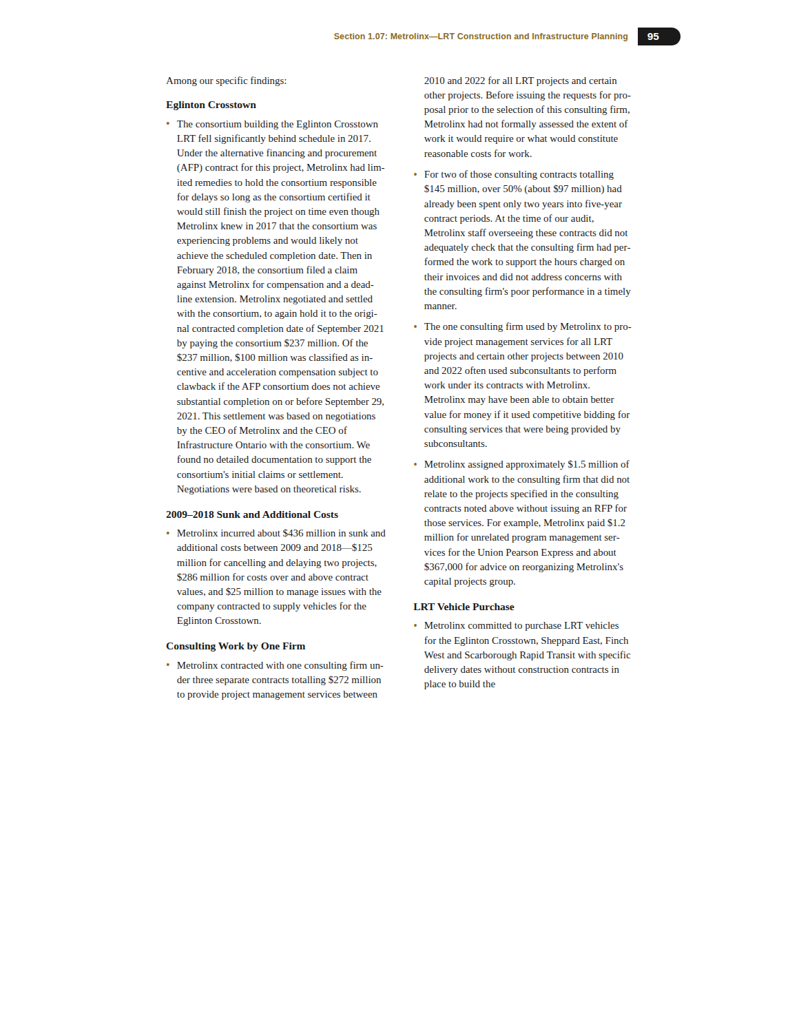Section 1.07: Metrolinx—LRT Construction and Infrastructure Planning
95
Among our specific findings:
Eglinton Crosstown
The consortium building the Eglinton Crosstown LRT fell significantly behind schedule in 2017. Under the alternative financing and procurement (AFP) contract for this project, Metrolinx had limited remedies to hold the consortium responsible for delays so long as the consortium certified it would still finish the project on time even though Metrolinx knew in 2017 that the consortium was experiencing problems and would likely not achieve the scheduled completion date. Then in February 2018, the consortium filed a claim against Metrolinx for compensation and a deadline extension. Metrolinx negotiated and settled with the consortium, to again hold it to the original contracted completion date of September 2021 by paying the consortium $237 million. Of the $237 million, $100 million was classified as incentive and acceleration compensation subject to clawback if the AFP consortium does not achieve substantial completion on or before September 29, 2021. This settlement was based on negotiations by the CEO of Metrolinx and the CEO of Infrastructure Ontario with the consortium. We found no detailed documentation to support the consortium's initial claims or settlement. Negotiations were based on theoretical risks.
2009–2018 Sunk and Additional Costs
Metrolinx incurred about $436 million in sunk and additional costs between 2009 and 2018—$125 million for cancelling and delaying two projects, $286 million for costs over and above contract values, and $25 million to manage issues with the company contracted to supply vehicles for the Eglinton Crosstown.
Consulting Work by One Firm
Metrolinx contracted with one consulting firm under three separate contracts totalling $272 million to provide project management services between 2010 and 2022 for all LRT projects and certain other projects. Before issuing the requests for proposal prior to the selection of this consulting firm, Metrolinx had not formally assessed the extent of work it would require or what would constitute reasonable costs for work.
For two of those consulting contracts totalling $145 million, over 50% (about $97 million) had already been spent only two years into five-year contract periods. At the time of our audit, Metrolinx staff overseeing these contracts did not adequately check that the consulting firm had performed the work to support the hours charged on their invoices and did not address concerns with the consulting firm's poor performance in a timely manner.
The one consulting firm used by Metrolinx to provide project management services for all LRT projects and certain other projects between 2010 and 2022 often used subconsultants to perform work under its contracts with Metrolinx. Metrolinx may have been able to obtain better value for money if it used competitive bidding for consulting services that were being provided by subconsultants.
Metrolinx assigned approximately $1.5 million of additional work to the consulting firm that did not relate to the projects specified in the consulting contracts noted above without issuing an RFP for those services. For example, Metrolinx paid $1.2 million for unrelated program management services for the Union Pearson Express and about $367,000 for advice on reorganizing Metrolinx's capital projects group.
LRT Vehicle Purchase
Metrolinx committed to purchase LRT vehicles for the Eglinton Crosstown, Sheppard East, Finch West and Scarborough Rapid Transit with specific delivery dates without construction contracts in place to build the